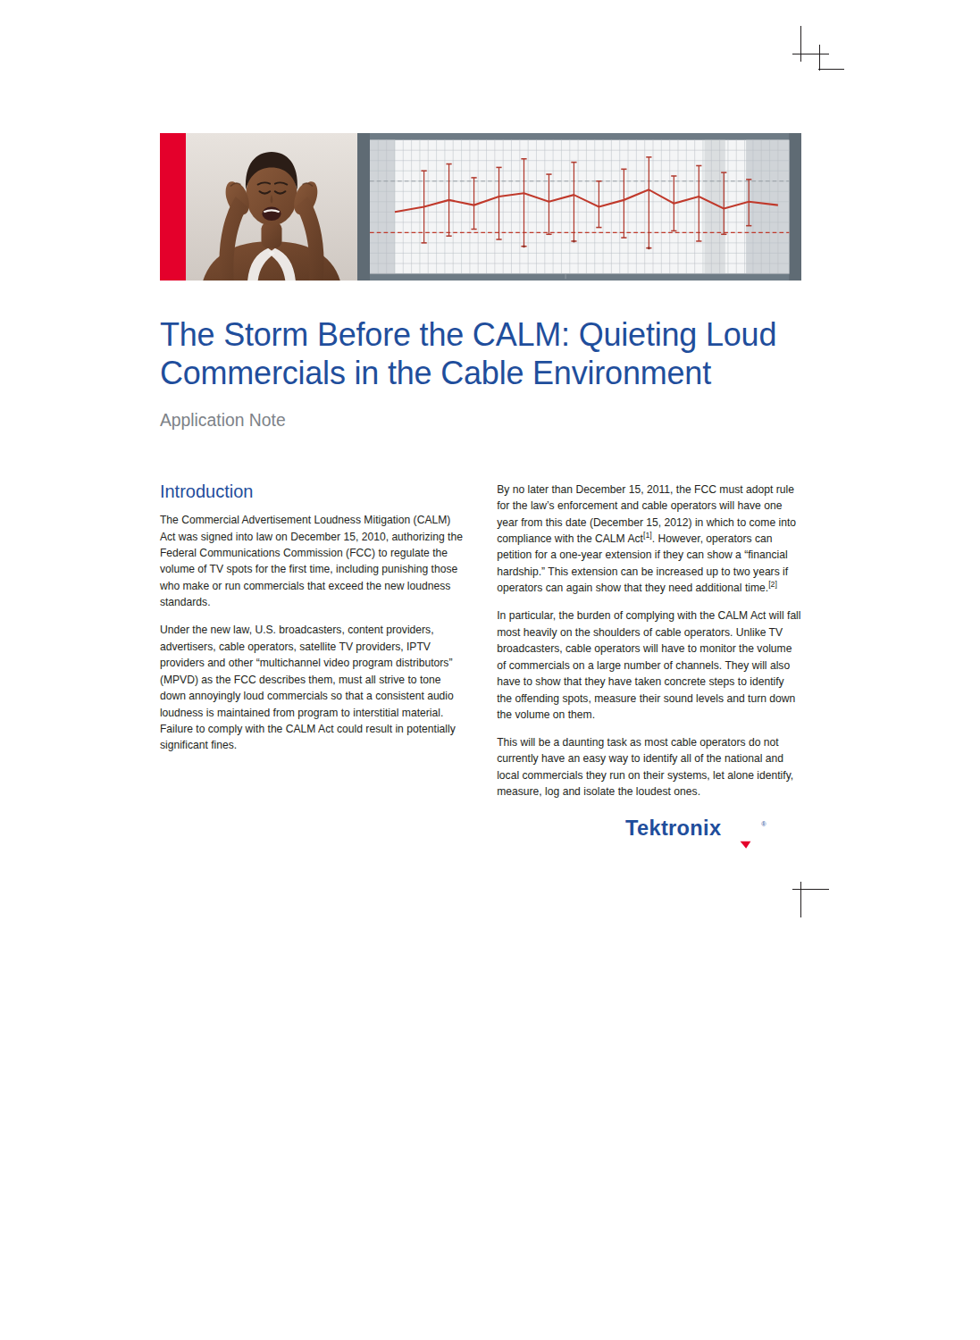The Storm Before the CALM: Quieting Loud
Commercials in the Cable Environment
Application Note
Introduction
The Commercial Advertisement Loudness Mitigation (CALM) Act was signed into law on December 15, 2010, authorizing the Federal Communications Commission (FCC) to regulate the volume of TV spots for the first time, including punishing those who make or run commercials that exceed the new loudness standards.
Under the new law, U.S. broadcasters, content providers, advertisers, cable operators, satellite TV providers, IPTV providers and other “multichannel video program distributors” (MPVD) as the FCC describes them, must all strive to tone down annoyingly loud commercials so that a consistent audio loudness is maintained from program to interstitial material. Failure to comply with the CALM Act could result in potentially significant fines.
By no later than December 15, 2011, the FCC must adopt rule for the law’s enforcement and cable operators will have one year from this date (December 15, 2012) in which to come into compliance with the CALM Act[1]. However, operators can petition for a one-year extension if they can show a “financial hardship.” This extension can be increased up to two years if operators can again show that they need additional time.[2]
In particular, the burden of complying with the CALM Act will fall most heavily on the shoulders of cable operators. Unlike TV broadcasters, cable operators will have to monitor the volume of commercials on a large number of channels. They will also have to show that they have taken concrete steps to identify the offending spots, measure their sound levels and turn down the volume on them.
This will be a daunting task as most cable operators do not currently have an easy way to identify all of the national and local commercials they run on their systems, let alone identify, measure, log and isolate the loudest ones.
Tektronix ®